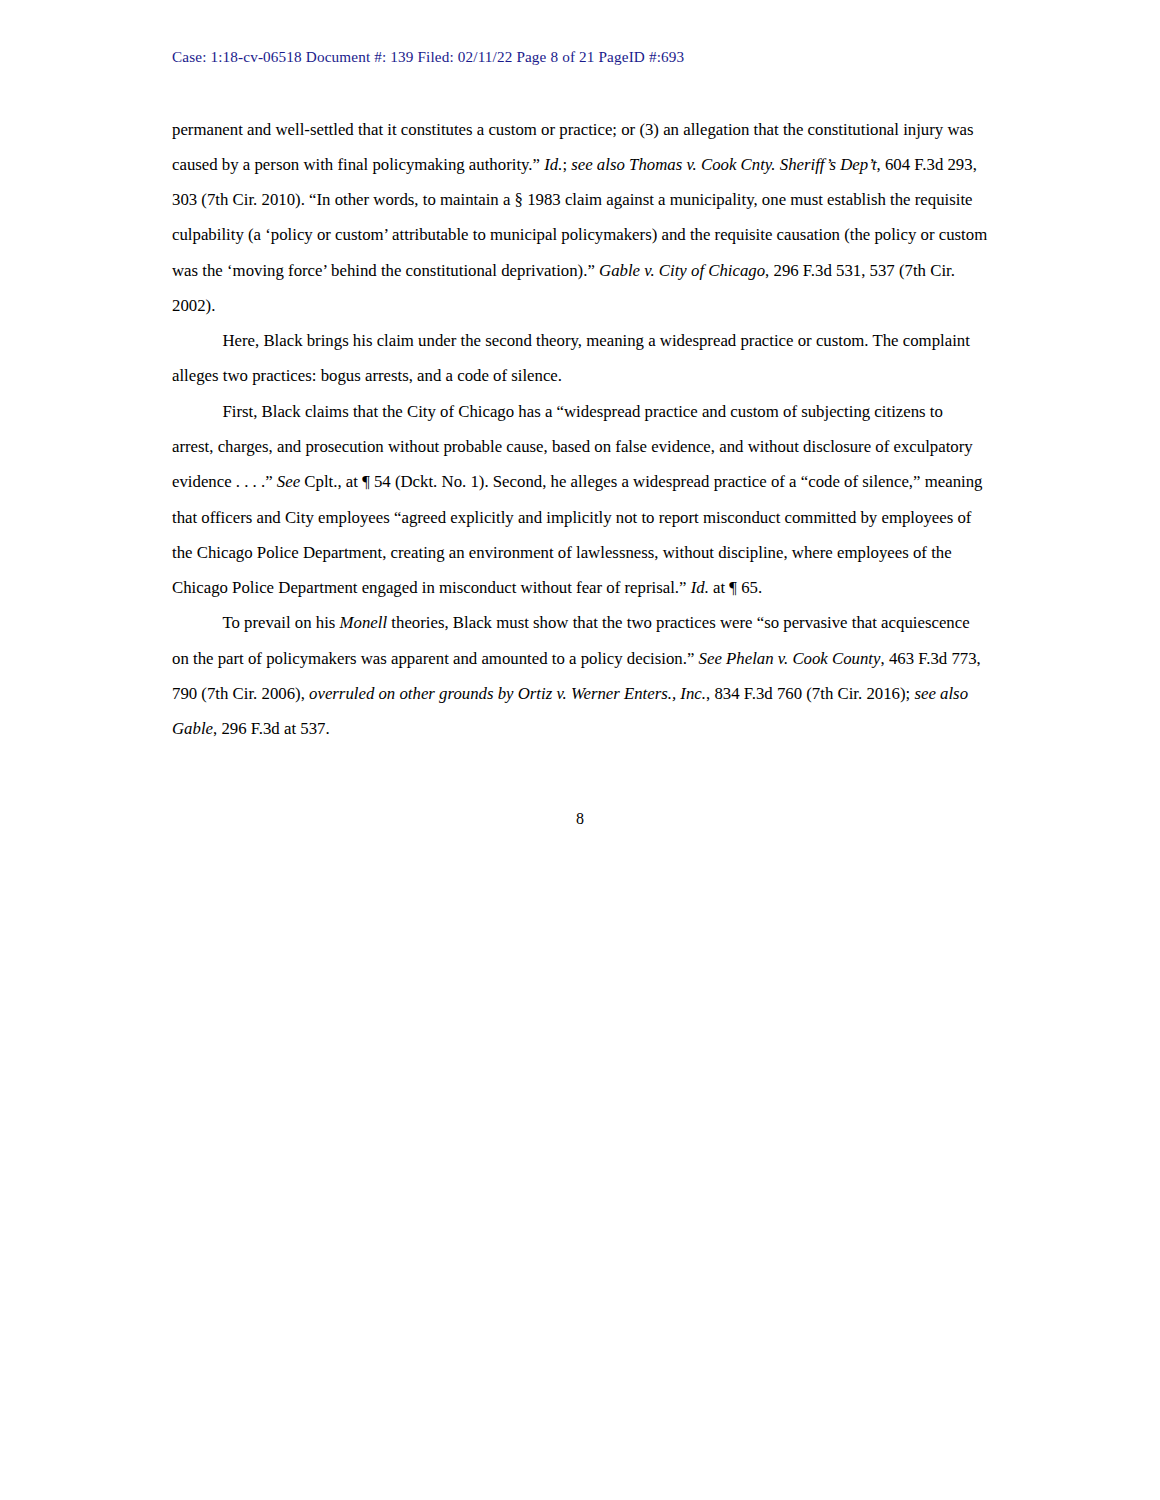Case: 1:18-cv-06518 Document #: 139 Filed: 02/11/22 Page 8 of 21 PageID #:693
permanent and well-settled that it constitutes a custom or practice; or (3) an allegation that the constitutional injury was caused by a person with final policymaking authority.” Id.; see also Thomas v. Cook Cnty. Sheriff’s Dep’t, 604 F.3d 293, 303 (7th Cir. 2010). “In other words, to maintain a § 1983 claim against a municipality, one must establish the requisite culpability (a ‘policy or custom’ attributable to municipal policymakers) and the requisite causation (the policy or custom was the ‘moving force’ behind the constitutional deprivation).” Gable v. City of Chicago, 296 F.3d 531, 537 (7th Cir. 2002).
Here, Black brings his claim under the second theory, meaning a widespread practice or custom. The complaint alleges two practices: bogus arrests, and a code of silence.
First, Black claims that the City of Chicago has a “widespread practice and custom of subjecting citizens to arrest, charges, and prosecution without probable cause, based on false evidence, and without disclosure of exculpatory evidence . . . .” See Cplt., at ¶ 54 (Dckt. No. 1). Second, he alleges a widespread practice of a “code of silence,” meaning that officers and City employees “agreed explicitly and implicitly not to report misconduct committed by employees of the Chicago Police Department, creating an environment of lawlessness, without discipline, where employees of the Chicago Police Department engaged in misconduct without fear of reprisal.” Id. at ¶ 65.
To prevail on his Monell theories, Black must show that the two practices were “so pervasive that acquiescence on the part of policymakers was apparent and amounted to a policy decision.” See Phelan v. Cook County, 463 F.3d 773, 790 (7th Cir. 2006), overruled on other grounds by Ortiz v. Werner Enters., Inc., 834 F.3d 760 (7th Cir. 2016); see also Gable, 296 F.3d at 537.
8